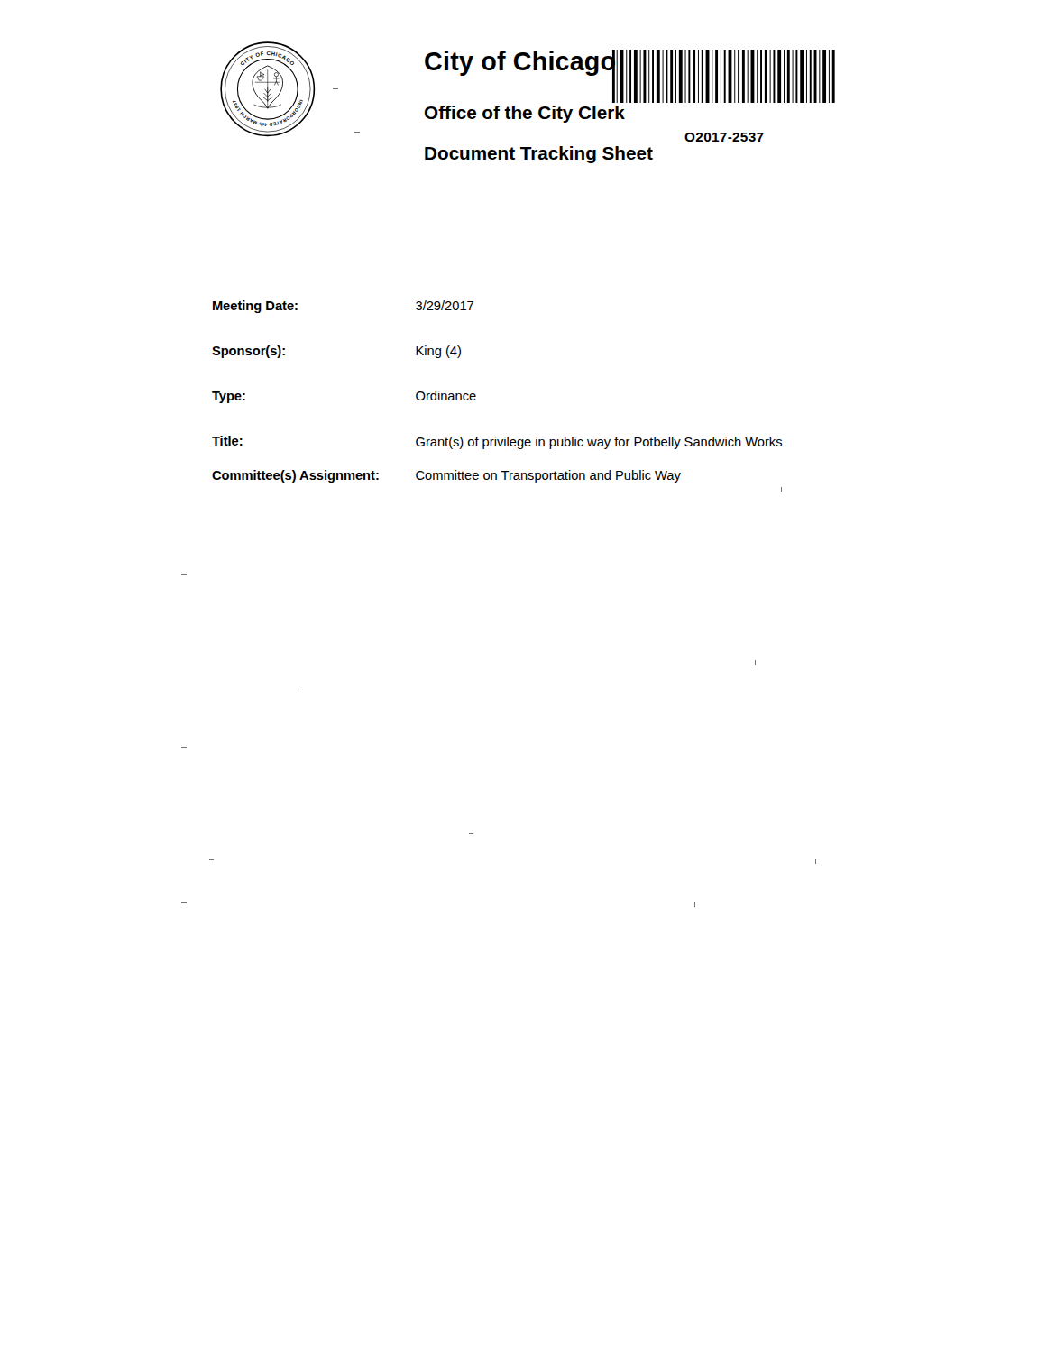CITY OF CHICAGO INCORPORATED 4th MARCH 1837
City of Chicago
Office of the City Clerk
Document Tracking Sheet
O2017-2537
Meeting Date:
3/29/2017
Sponsor(s):
King (4)
Type:
Ordinance
Title:
Grant(s) of privilege in public way for Potbelly Sandwich Works
Committee(s) Assignment:
Committee on Transportation and Public Way